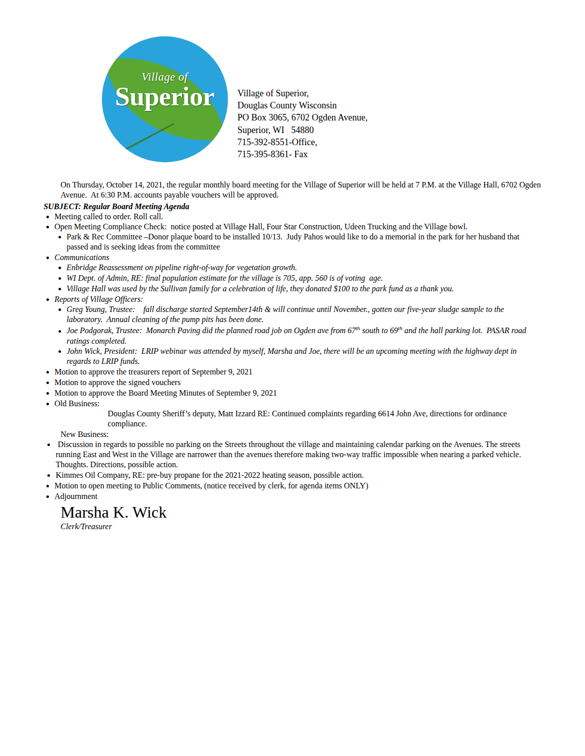Village of
Superior
Village of Superior,
Douglas County Wisconsin
PO Box 3065, 6702 Ogden Avenue,
Superior, WI 54880
715-392-8551-Office,
715-395-8361- Fax
On Thursday, October 14, 2021, the regular monthly board meeting for the Village of Superior will be held at 7 P.M. at the Village Hall, 6702 Ogden Avenue. At 6:30 P.M. accounts payable vouchers will be approved.
SUBJECT: Regular Board Meeting Agenda
Meeting called to order. Roll call.
Open Meeting Compliance Check: notice posted at Village Hall, Four Star Construction, Udeen Trucking and the Village bowl.
Park & Rec Committee –Donor plaque board to be installed 10/13. Judy Pahos would like to do a memorial in the park for her husband that passed and is seeking ideas from the committee
Communications
Enbridge Reassessment on pipeline right-of-way for vegetation growth.
WI Dept. of Admin, RE: final population estimate for the village is 705, app. 560 is of voting age.
Village Hall was used by the Sullivan family for a celebration of life, they donated $100 to the park fund as a thank you.
Reports of Village Officers:
Greg Young, Trustee: fall discharge started September14th & will continue until November., gotten our five-year sludge sample to the laboratory. Annual cleaning of the pump pits has been done.
Joe Podgorak, Trustee: Monarch Paving did the planned road job on Ogden ave from 67th south to 69th and the hall parking lot. PASAR road ratings completed.
John Wick, President: LRIP webinar was attended by myself, Marsha and Joe, there will be an upcoming meeting with the highway dept in regards to LRIP funds.
Motion to approve the treasurers report of September 9, 2021
Motion to approve the signed vouchers
Motion to approve the Board Meeting Minutes of September 9, 2021
Old Business:
Douglas County Sheriff’s deputy, Matt Izzard RE: Continued complaints regarding 6614 John Ave, directions for ordinance compliance.
New Business:
Discussion in regards to possible no parking on the Streets throughout the village and maintaining calendar parking on the Avenues. The streets running East and West in the Village are narrower than the avenues therefore making two-way traffic impossible when nearing a parked vehicle. Thoughts. Directions, possible action.
Kimmes Oil Company, RE: pre-buy propane for the 2021-2022 heating season, possible action.
Motion to open meeting to Public Comments, (notice received by clerk, for agenda items ONLY)
Adjournment
Marsha K. Wick
Clerk/Treasurer